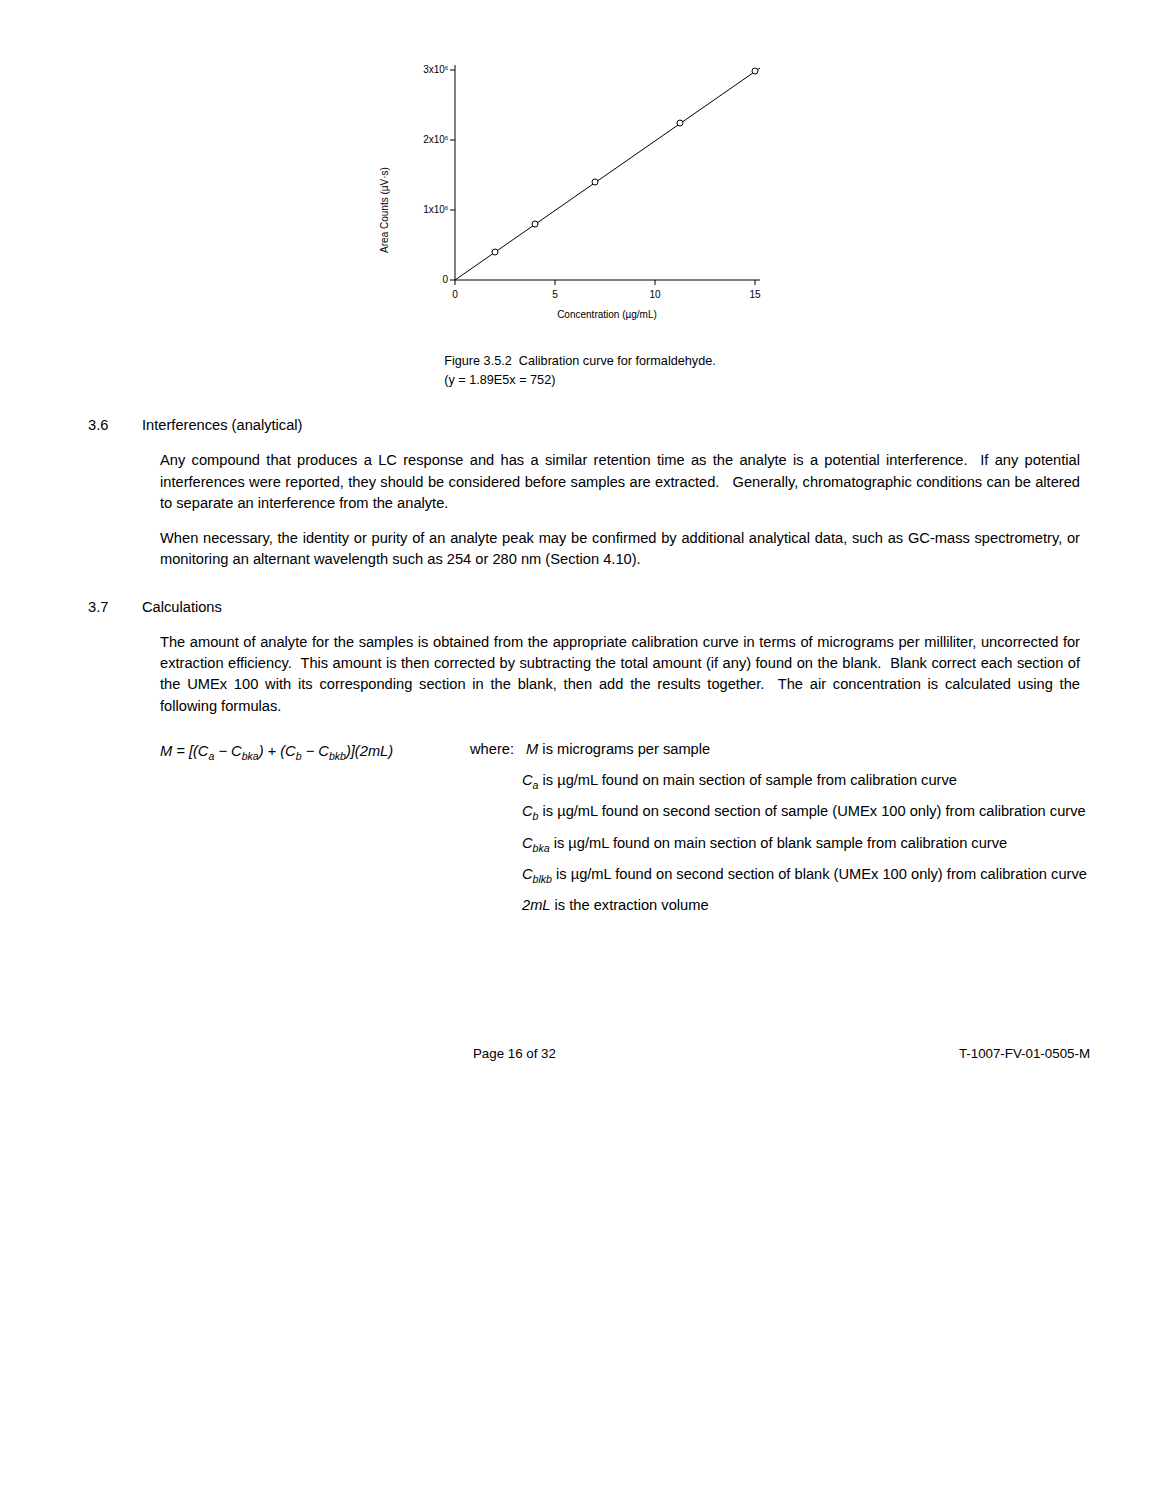Area Counts (µV·s) 3x106 2x106 1x106 0 0 5 10 15 Concentration (µg/mL)
Figure 3.5.2 Calibration curve for formaldehyde.
(y = 1.89E5x = 752)
3.6
Interferences (analytical)
Any compound that produces a LC response and has a similar retention time as the analyte is a potential interference. If any potential interferences were reported, they should be considered before samples are extracted. Generally, chromatographic conditions can be altered to separate an interference from the analyte.
When necessary, the identity or purity of an analyte peak may be confirmed by additional analytical data, such as GC-mass spectrometry, or monitoring an alternant wavelength such as 254 or 280 nm (Section 4.10).
3.7
Calculations
The amount of analyte for the samples is obtained from the appropriate calibration curve in terms of micrograms per milliliter, uncorrected for extraction efficiency. This amount is then corrected by subtracting the total amount (if any) found on the blank. Blank correct each section of the UMEx 100 with its corresponding section in the blank, then add the results together. The air concentration is calculated using the following formulas.
M = [(Ca − Cbka) + (Cb − Cbkb)](2mL)
where: M is micrograms per sample
Ca is µg/mL found on main section of sample from calibration curve
Cb is µg/mL found on second section of sample (UMEx 100 only) from calibration curve
Cbka is µg/mL found on main section of blank sample from calibration curve
Cblkb is µg/mL found on second section of blank (UMEx 100 only) from calibration curve
2mL is the extraction volume
Page 16 of 32
T-1007-FV-01-0505-M